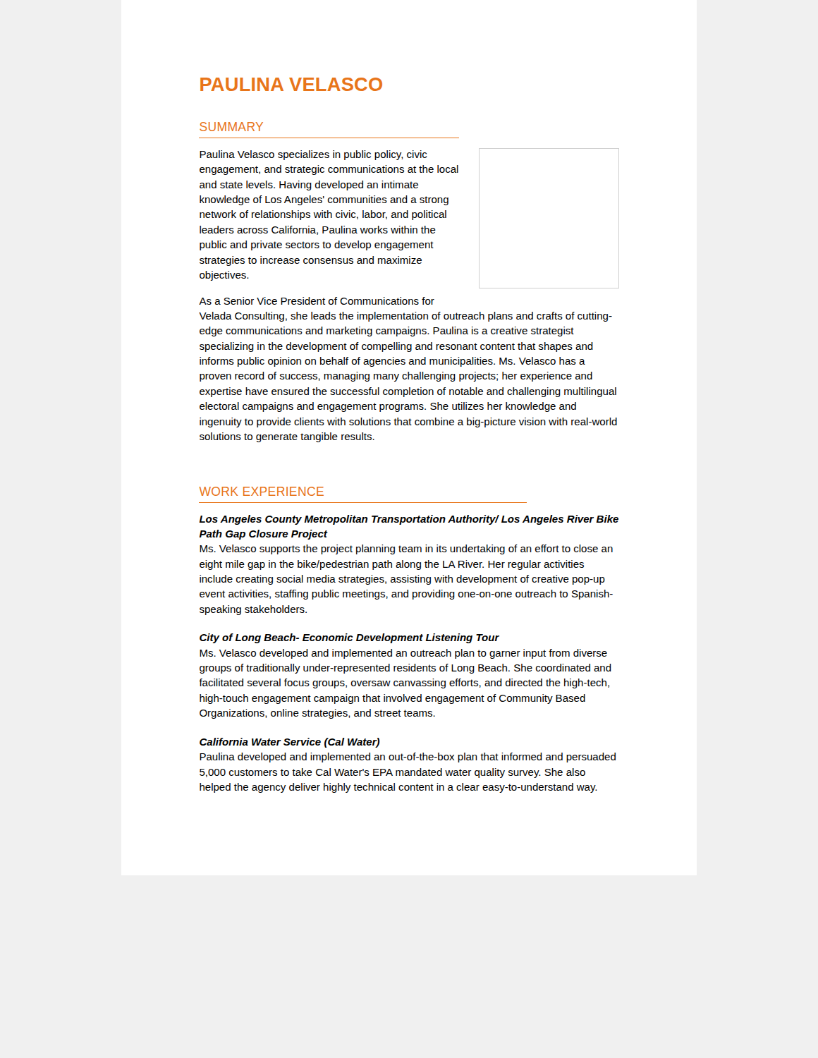PAULINA VELASCO
SUMMARY
Paulina Velasco specializes in public policy, civic engagement, and strategic communications at the local and state levels. Having developed an intimate knowledge of Los Angeles' communities and a strong network of relationships with civic, labor, and political leaders across California, Paulina works within the public and private sectors to develop engagement strategies to increase consensus and maximize objectives.
As a Senior Vice President of Communications for Velada Consulting, she leads the implementation of outreach plans and crafts of cutting-edge communications and marketing campaigns. Paulina is a creative strategist specializing in the development of compelling and resonant content that shapes and informs public opinion on behalf of agencies and municipalities. Ms. Velasco has a proven record of success, managing many challenging projects; her experience and expertise have ensured the successful completion of notable and challenging multilingual electoral campaigns and engagement programs. She utilizes her knowledge and ingenuity to provide clients with solutions that combine a big-picture vision with real-world solutions to generate tangible results.
WORK EXPERIENCE
Los Angeles County Metropolitan Transportation Authority/ Los Angeles River Bike Path Gap Closure Project
Ms. Velasco supports the project planning team in its undertaking of an effort to close an eight mile gap in the bike/pedestrian path along the LA River. Her regular activities include creating social media strategies, assisting with development of creative pop-up event activities, staffing public meetings, and providing one-on-one outreach to Spanish-speaking stakeholders.
City of Long Beach- Economic Development Listening Tour
Ms. Velasco developed and implemented an outreach plan to garner input from diverse groups of traditionally under-represented residents of Long Beach. She coordinated and facilitated several focus groups, oversaw canvassing efforts, and directed the high-tech, high-touch engagement campaign that involved engagement of Community Based Organizations, online strategies, and street teams.
California Water Service (Cal Water)
Paulina developed and implemented an out-of-the-box plan that informed and persuaded 5,000 customers to take Cal Water's EPA mandated water quality survey. She also helped the agency deliver highly technical content in a clear easy-to-understand way.